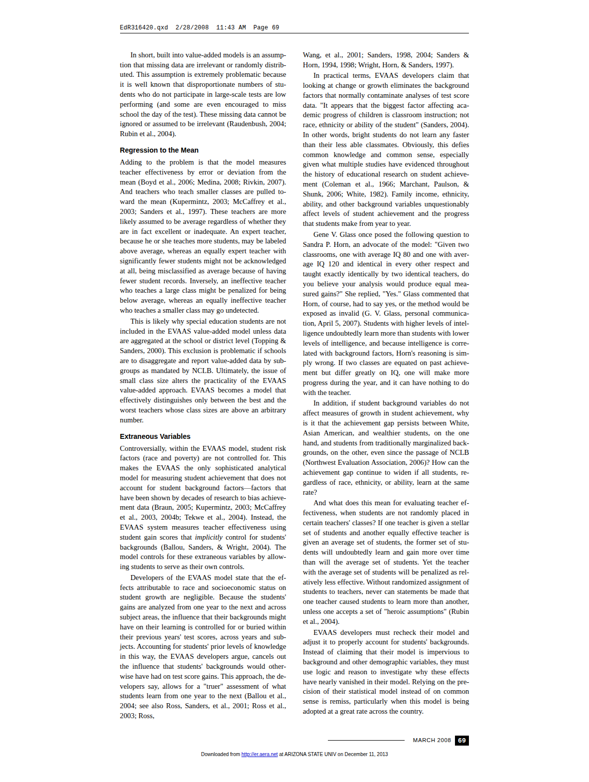EdR316420.qxd 2/28/2008 11:43 AM Page 69
In short, built into value-added models is an assumption that missing data are irrelevant or randomly distributed. This assumption is extremely problematic because it is well known that disproportionate numbers of students who do not participate in large-scale tests are low performing (and some are even encouraged to miss school the day of the test). These missing data cannot be ignored or assumed to be irrelevant (Raudenbush, 2004; Rubin et al., 2004).
Regression to the Mean
Adding to the problem is that the model measures teacher effectiveness by error or deviation from the mean (Boyd et al., 2006; Medina, 2008; Rivkin, 2007). And teachers who teach smaller classes are pulled toward the mean (Kupermintz, 2003; McCaffrey et al., 2003; Sanders et al., 1997). These teachers are more likely assumed to be average regardless of whether they are in fact excellent or inadequate. An expert teacher, because he or she teaches more students, may be labeled above average, whereas an equally expert teacher with significantly fewer students might not be acknowledged at all, being misclassified as average because of having fewer student records. Inversely, an ineffective teacher who teaches a large class might be penalized for being below average, whereas an equally ineffective teacher who teaches a smaller class may go undetected.
This is likely why special education students are not included in the EVAAS value-added model unless data are aggregated at the school or district level (Topping & Sanders, 2000). This exclusion is problematic if schools are to disaggregate and report value-added data by subgroups as mandated by NCLB. Ultimately, the issue of small class size alters the practicality of the EVAAS value-added approach. EVAAS becomes a model that effectively distinguishes only between the best and the worst teachers whose class sizes are above an arbitrary number.
Extraneous Variables
Controversially, within the EVAAS model, student risk factors (race and poverty) are not controlled for. This makes the EVAAS the only sophisticated analytical model for measuring student achievement that does not account for student background factors—factors that have been shown by decades of research to bias achievement data (Braun, 2005; Kupermintz, 2003; McCaffrey et al., 2003, 2004b; Tekwe et al., 2004). Instead, the EVAAS system measures teacher effectiveness using student gain scores that implicitly control for students' backgrounds (Ballou, Sanders, & Wright, 2004). The model controls for these extraneous variables by allowing students to serve as their own controls.
Developers of the EVAAS model state that the effects attributable to race and socioeconomic status on student growth are negligible. Because the students' gains are analyzed from one year to the next and across subject areas, the influence that their backgrounds might have on their learning is controlled for or buried within their previous years' test scores, across years and subjects. Accounting for students' prior levels of knowledge in this way, the EVAAS developers argue, cancels out the influence that students' backgrounds would otherwise have had on test score gains. This approach, the developers say, allows for a "truer" assessment of what students learn from one year to the next (Ballou et al., 2004; see also Ross, Sanders, et al., 2001; Ross et al., 2003; Ross,
Wang, et al., 2001; Sanders, 1998, 2004; Sanders & Horn, 1994, 1998; Wright, Horn, & Sanders, 1997).
In practical terms, EVAAS developers claim that looking at change or growth eliminates the background factors that normally contaminate analyses of test score data. "It appears that the biggest factor affecting academic progress of children is classroom instruction; not race, ethnicity or ability of the student" (Sanders, 2004). In other words, bright students do not learn any faster than their less able classmates. Obviously, this defies common knowledge and common sense, especially given what multiple studies have evidenced throughout the history of educational research on student achievement (Coleman et al., 1966; Marchant, Paulson, & Shunk, 2006; White, 1982). Family income, ethnicity, ability, and other background variables unquestionably affect levels of student achievement and the progress that students make from year to year.
Gene V. Glass once posed the following question to Sandra P. Horn, an advocate of the model: "Given two classrooms, one with average IQ 80 and one with average IQ 120 and identical in every other respect and taught exactly identically by two identical teachers, do you believe your analysis would produce equal measured gains?" She replied, "Yes." Glass commented that Horn, of course, had to say yes, or the method would be exposed as invalid (G. V. Glass, personal communication, April 5, 2007). Students with higher levels of intelligence undoubtedly learn more than students with lower levels of intelligence, and because intelligence is correlated with background factors, Horn's reasoning is simply wrong. If two classes are equated on past achievement but differ greatly on IQ, one will make more progress during the year, and it can have nothing to do with the teacher.
In addition, if student background variables do not affect measures of growth in student achievement, why is it that the achievement gap persists between White, Asian American, and wealthier students, on the one hand, and students from traditionally marginalized backgrounds, on the other, even since the passage of NCLB (Northwest Evaluation Association, 2006)? How can the achievement gap continue to widen if all students, regardless of race, ethnicity, or ability, learn at the same rate?
And what does this mean for evaluating teacher effectiveness, when students are not randomly placed in certain teachers' classes? If one teacher is given a stellar set of students and another equally effective teacher is given an average set of students, the former set of students will undoubtedly learn and gain more over time than will the average set of students. Yet the teacher with the average set of students will be penalized as relatively less effective. Without randomized assignment of students to teachers, never can statements be made that one teacher caused students to learn more than another, unless one accepts a set of "heroic assumptions" (Rubin et al., 2004).
EVAAS developers must recheck their model and adjust it to properly account for students' backgrounds. Instead of claiming that their model is impervious to background and other demographic variables, they must use logic and reason to investigate why these effects have nearly vanished in their model. Relying on the precision of their statistical model instead of on common sense is remiss, particularly when this model is being adopted at a great rate across the country.
MARCH 2008 69
Downloaded from http://er.aera.net at ARIZONA STATE UNIV on December 11, 2013